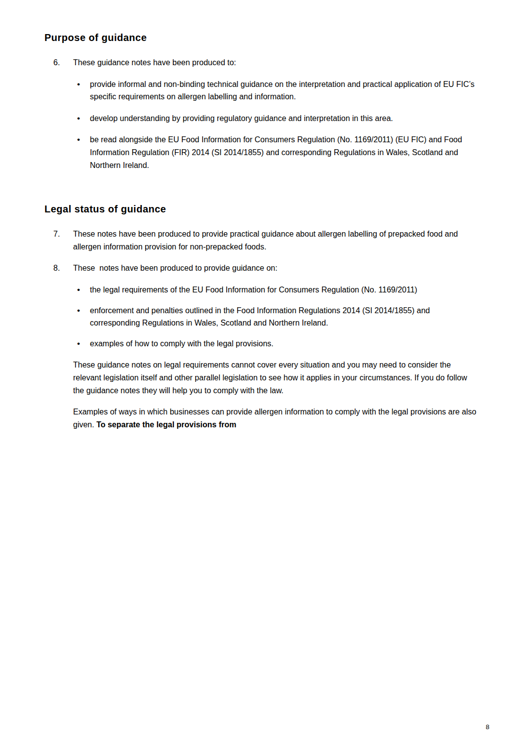Purpose of guidance
6. These guidance notes have been produced to:
provide informal and non-binding technical guidance on the interpretation and practical application of EU FIC’s specific requirements on allergen labelling and information.
develop understanding by providing regulatory guidance and interpretation in this area.
be read alongside the EU Food Information for Consumers Regulation (No. 1169/2011) (EU FIC) and Food Information Regulation (FIR) 2014 (SI 2014/1855) and corresponding Regulations in Wales, Scotland and Northern Ireland.
Legal status of guidance
7. These notes have been produced to provide practical guidance about allergen labelling of prepacked food and allergen information provision for non-prepacked foods.
8. These notes have been produced to provide guidance on:
the legal requirements of the EU Food Information for Consumers Regulation (No. 1169/2011)
enforcement and penalties outlined in the Food Information Regulations 2014 (SI 2014/1855) and corresponding Regulations in Wales, Scotland and Northern Ireland.
examples of how to comply with the legal provisions.
These guidance notes on legal requirements cannot cover every situation and you may need to consider the relevant legislation itself and other parallel legislation to see how it applies in your circumstances. If you do follow the guidance notes they will help you to comply with the law.
Examples of ways in which businesses can provide allergen information to comply with the legal provisions are also given. To separate the legal provisions from
8